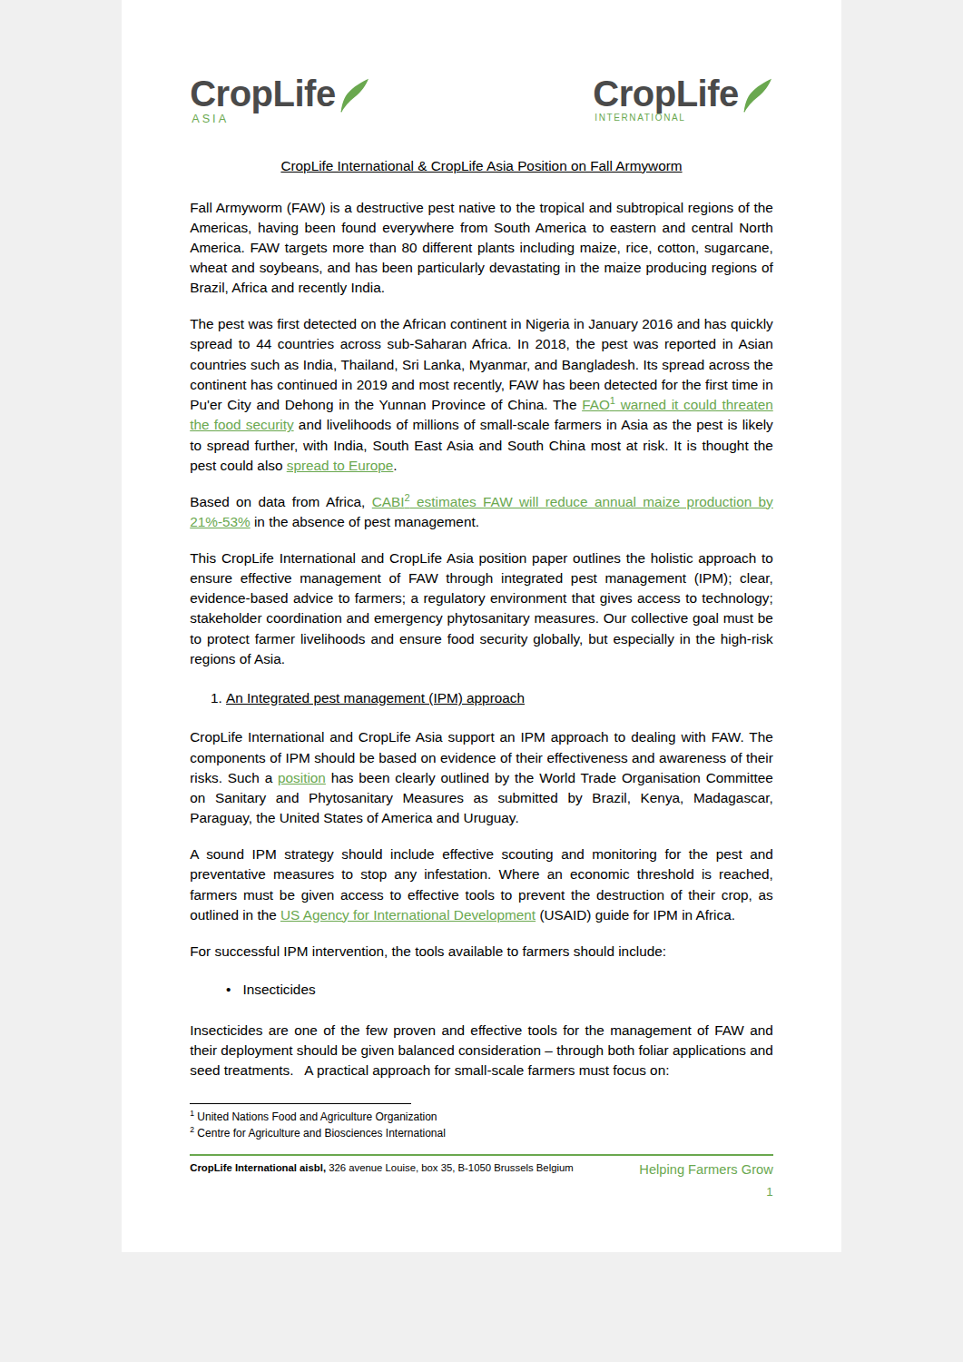Crop Life ASIA
Crop Life INTERNATIONAL
CropLife International & CropLife Asia Position on Fall Armyworm
Fall Armyworm (FAW) is a destructive pest native to the tropical and subtropical regions of the Americas, having been found everywhere from South America to eastern and central North America. FAW targets more than 80 different plants including maize, rice, cotton, sugarcane, wheat and soybeans, and has been particularly devastating in the maize producing regions of Brazil, Africa and recently India.
The pest was first detected on the African continent in Nigeria in January 2016 and has quickly spread to 44 countries across sub-Saharan Africa. In 2018, the pest was reported in Asian countries such as India, Thailand, Sri Lanka, Myanmar, and Bangladesh. Its spread across the continent has continued in 2019 and most recently, FAW has been detected for the first time in Pu'er City and Dehong in the Yunnan Province of China. The FAO1 warned it could threaten the food security and livelihoods of millions of small-scale farmers in Asia as the pest is likely to spread further, with India, South East Asia and South China most at risk. It is thought the pest could also spread to Europe.
Based on data from Africa, CABI2 estimates FAW will reduce annual maize production by 21%-53% in the absence of pest management.
This CropLife International and CropLife Asia position paper outlines the holistic approach to ensure effective management of FAW through integrated pest management (IPM); clear, evidence-based advice to farmers; a regulatory environment that gives access to technology; stakeholder coordination and emergency phytosanitary measures. Our collective goal must be to protect farmer livelihoods and ensure food security globally, but especially in the high-risk regions of Asia.
An Integrated pest management (IPM) approach
CropLife International and CropLife Asia support an IPM approach to dealing with FAW. The components of IPM should be based on evidence of their effectiveness and awareness of their risks. Such a position has been clearly outlined by the World Trade Organisation Committee on Sanitary and Phytosanitary Measures as submitted by Brazil, Kenya, Madagascar, Paraguay, the United States of America and Uruguay.
A sound IPM strategy should include effective scouting and monitoring for the pest and preventative measures to stop any infestation. Where an economic threshold is reached, farmers must be given access to effective tools to prevent the destruction of their crop, as outlined in the US Agency for International Development (USAID) guide for IPM in Africa.
For successful IPM intervention, the tools available to farmers should include:
Insecticides
Insecticides are one of the few proven and effective tools for the management of FAW and their deployment should be given balanced consideration – through both foliar applications and seed treatments. A practical approach for small-scale farmers must focus on:
1 United Nations Food and Agriculture Organization
2 Centre for Agriculture and Biosciences International
CropLife International aisbl, 326 avenue Louise, box 35, B-1050 Brussels Belgium
Helping Farmers Grow
1